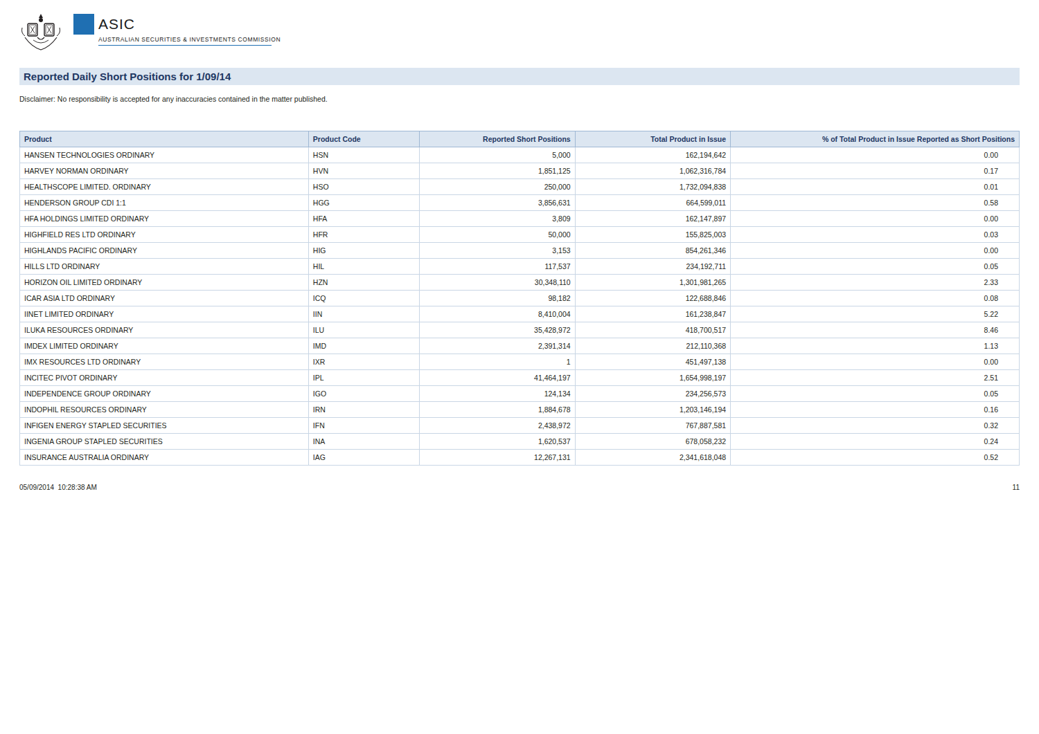ASIC
AUSTRALIAN SECURITIES & INVESTMENTS COMMISSION
Reported Daily Short Positions for 1/09/14
Disclaimer: No responsibility is accepted for any inaccuracies contained in the matter published.
| Product | Product Code | Reported Short Positions | Total Product in Issue | % of Total Product in Issue Reported as Short Positions |
| --- | --- | --- | --- | --- |
| HANSEN TECHNOLOGIES ORDINARY | HSN | 5,000 | 162,194,642 | 0.00 |
| HARVEY NORMAN ORDINARY | HVN | 1,851,125 | 1,062,316,784 | 0.17 |
| HEALTHSCOPE LIMITED. ORDINARY | HSO | 250,000 | 1,732,094,838 | 0.01 |
| HENDERSON GROUP CDI 1:1 | HGG | 3,856,631 | 664,599,011 | 0.58 |
| HFA HOLDINGS LIMITED ORDINARY | HFA | 3,809 | 162,147,897 | 0.00 |
| HIGHFIELD RES LTD ORDINARY | HFR | 50,000 | 155,825,003 | 0.03 |
| HIGHLANDS PACIFIC ORDINARY | HIG | 3,153 | 854,261,346 | 0.00 |
| HILLS LTD ORDINARY | HIL | 117,537 | 234,192,711 | 0.05 |
| HORIZON OIL LIMITED ORDINARY | HZN | 30,348,110 | 1,301,981,265 | 2.33 |
| ICAR ASIA LTD ORDINARY | ICQ | 98,182 | 122,688,846 | 0.08 |
| IINET LIMITED ORDINARY | IIN | 8,410,004 | 161,238,847 | 5.22 |
| ILUKA RESOURCES ORDINARY | ILU | 35,428,972 | 418,700,517 | 8.46 |
| IMDEX LIMITED ORDINARY | IMD | 2,391,314 | 212,110,368 | 1.13 |
| IMX RESOURCES LTD ORDINARY | IXR | 1 | 451,497,138 | 0.00 |
| INCITEC PIVOT ORDINARY | IPL | 41,464,197 | 1,654,998,197 | 2.51 |
| INDEPENDENCE GROUP ORDINARY | IGO | 124,134 | 234,256,573 | 0.05 |
| INDOPHIL RESOURCES ORDINARY | IRN | 1,884,678 | 1,203,146,194 | 0.16 |
| INFIGEN ENERGY STAPLED SECURITIES | IFN | 2,438,972 | 767,887,581 | 0.32 |
| INGENIA GROUP STAPLED SECURITIES | INA | 1,620,537 | 678,058,232 | 0.24 |
| INSURANCE AUSTRALIA ORDINARY | IAG | 12,267,131 | 2,341,618,048 | 0.52 |
05/09/2014 10:28:38 AM 11